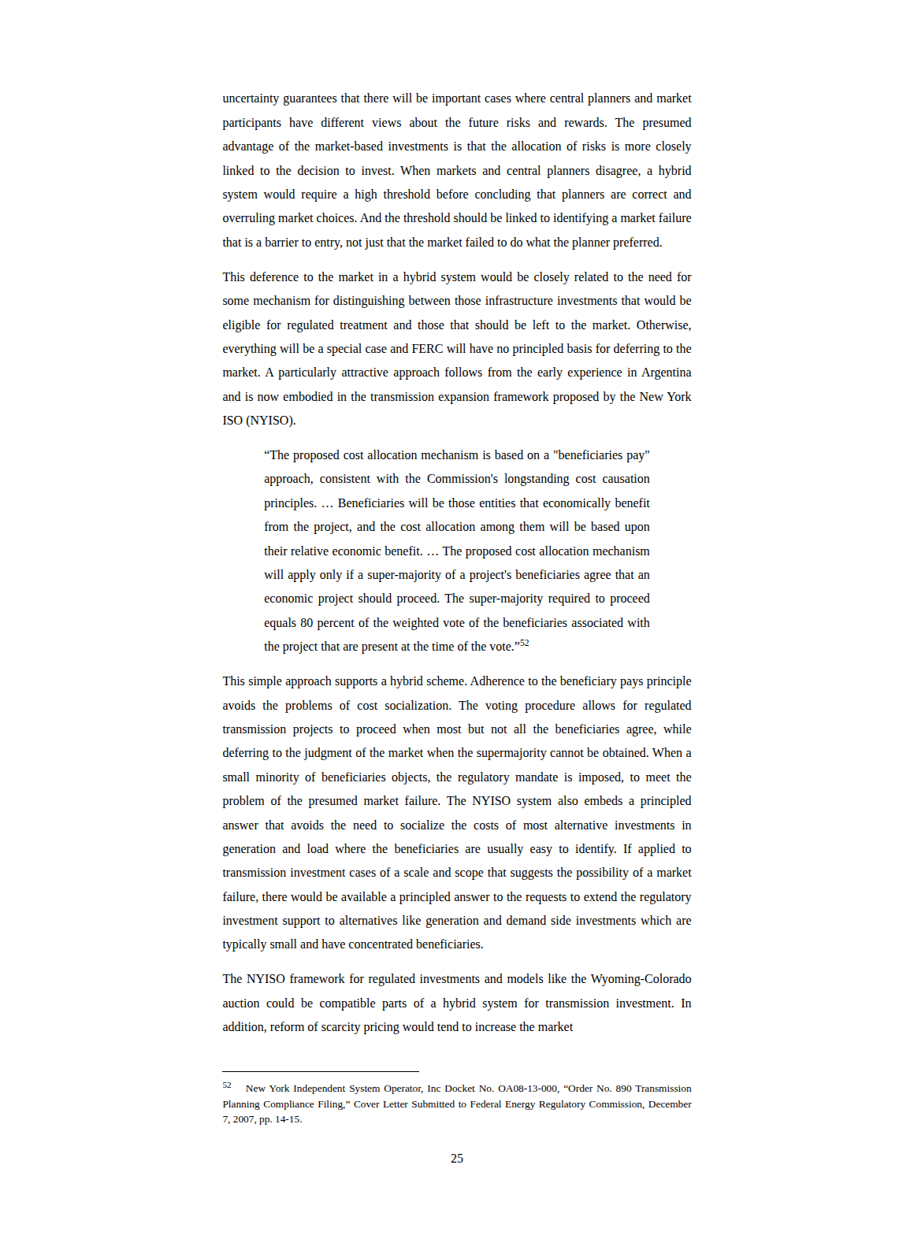uncertainty guarantees that there will be important cases where central planners and market participants have different views about the future risks and rewards. The presumed advantage of the market-based investments is that the allocation of risks is more closely linked to the decision to invest. When markets and central planners disagree, a hybrid system would require a high threshold before concluding that planners are correct and overruling market choices. And the threshold should be linked to identifying a market failure that is a barrier to entry, not just that the market failed to do what the planner preferred.
This deference to the market in a hybrid system would be closely related to the need for some mechanism for distinguishing between those infrastructure investments that would be eligible for regulated treatment and those that should be left to the market. Otherwise, everything will be a special case and FERC will have no principled basis for deferring to the market. A particularly attractive approach follows from the early experience in Argentina and is now embodied in the transmission expansion framework proposed by the New York ISO (NYISO).
“The proposed cost allocation mechanism is based on a "beneficiaries pay" approach, consistent with the Commission's longstanding cost causation principles. … Beneficiaries will be those entities that economically benefit from the project, and the cost allocation among them will be based upon their relative economic benefit. … The proposed cost allocation mechanism will apply only if a super-majority of a project's beneficiaries agree that an economic project should proceed. The super-majority required to proceed equals 80 percent of the weighted vote of the beneficiaries associated with the project that are present at the time of the vote.”52
This simple approach supports a hybrid scheme. Adherence to the beneficiary pays principle avoids the problems of cost socialization. The voting procedure allows for regulated transmission projects to proceed when most but not all the beneficiaries agree, while deferring to the judgment of the market when the supermajority cannot be obtained. When a small minority of beneficiaries objects, the regulatory mandate is imposed, to meet the problem of the presumed market failure. The NYISO system also embeds a principled answer that avoids the need to socialize the costs of most alternative investments in generation and load where the beneficiaries are usually easy to identify. If applied to transmission investment cases of a scale and scope that suggests the possibility of a market failure, there would be available a principled answer to the requests to extend the regulatory investment support to alternatives like generation and demand side investments which are typically small and have concentrated beneficiaries.
The NYISO framework for regulated investments and models like the Wyoming-Colorado auction could be compatible parts of a hybrid system for transmission investment. In addition, reform of scarcity pricing would tend to increase the market
52 New York Independent System Operator, Inc Docket No. OA08-13-000, “Order No. 890 Transmission Planning Compliance Filing,” Cover Letter Submitted to Federal Energy Regulatory Commission, December 7, 2007, pp. 14-15.
25